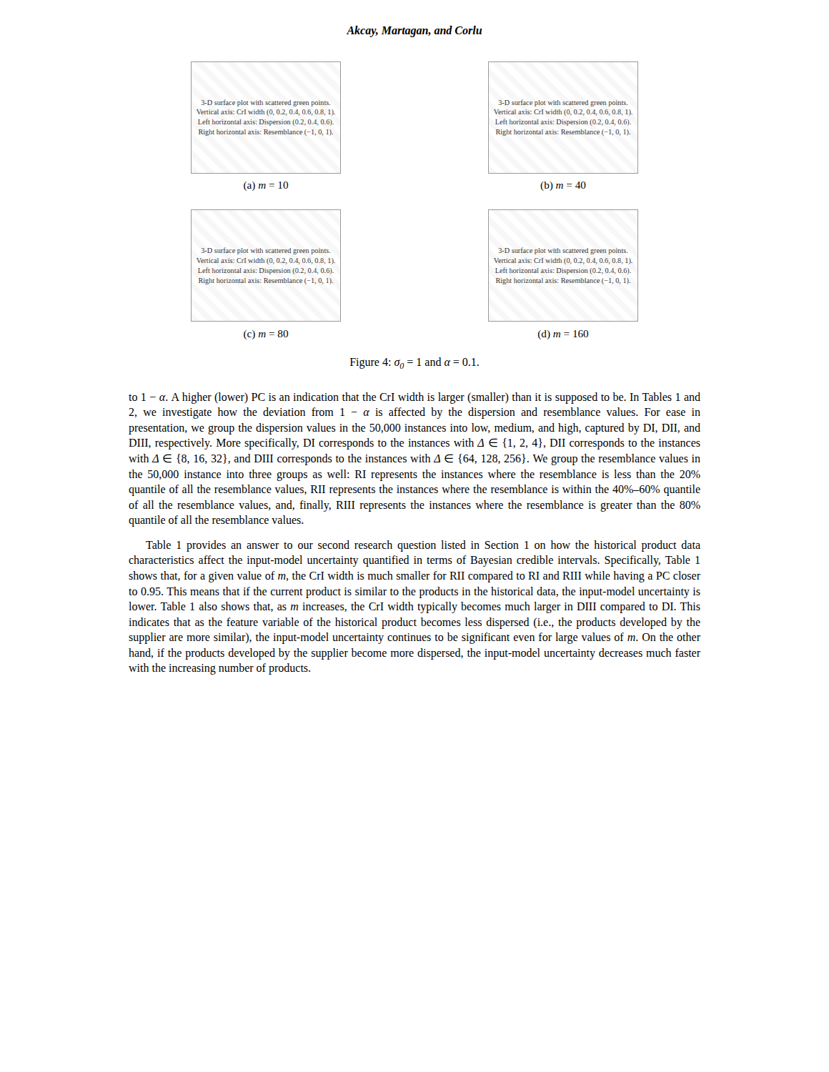Akcay, Martagan, and Corlu
3-D surface plot with scattered green points.
Vertical axis: CrI width (0, 0.2, 0.4, 0.6, 0.8, 1).
Left horizontal axis: Dispersion (0.2, 0.4, 0.6).
Right horizontal axis: Resemblance (−1, 0, 1).
(a) m = 10
3-D surface plot with scattered green points.
Vertical axis: CrI width (0, 0.2, 0.4, 0.6, 0.8, 1).
Left horizontal axis: Dispersion (0.2, 0.4, 0.6).
Right horizontal axis: Resemblance (−1, 0, 1).
(b) m = 40
3-D surface plot with scattered green points.
Vertical axis: CrI width (0, 0.2, 0.4, 0.6, 0.8, 1).
Left horizontal axis: Dispersion (0.2, 0.4, 0.6).
Right horizontal axis: Resemblance (−1, 0, 1).
(c) m = 80
3-D surface plot with scattered green points.
Vertical axis: CrI width (0, 0.2, 0.4, 0.6, 0.8, 1).
Left horizontal axis: Dispersion (0.2, 0.4, 0.6).
Right horizontal axis: Resemblance (−1, 0, 1).
(d) m = 160
Figure 4: σ0 = 1 and α = 0.1.
to 1 − α. A higher (lower) PC is an indication that the CrI width is larger (smaller) than it is supposed to be. In Tables 1 and 2, we investigate how the deviation from 1 − α is affected by the dispersion and resemblance values. For ease in presentation, we group the dispersion values in the 50,000 instances into low, medium, and high, captured by DI, DII, and DIII, respectively. More specifically, DI corresponds to the instances with Δ ∈ {1, 2, 4}, DII corresponds to the instances with Δ ∈ {8, 16, 32}, and DIII corresponds to the instances with Δ ∈ {64, 128, 256}. We group the resemblance values in the 50,000 instance into three groups as well: RI represents the instances where the resemblance is less than the 20% quantile of all the resemblance values, RII represents the instances where the resemblance is within the 40%–60% quantile of all the resemblance values, and, finally, RIII represents the instances where the resemblance is greater than the 80% quantile of all the resemblance values.
Table 1 provides an answer to our second research question listed in Section 1 on how the historical product data characteristics affect the input-model uncertainty quantified in terms of Bayesian credible intervals. Specifically, Table 1 shows that, for a given value of m, the CrI width is much smaller for RII compared to RI and RIII while having a PC closer to 0.95. This means that if the current product is similar to the products in the historical data, the input-model uncertainty is lower. Table 1 also shows that, as m increases, the CrI width typically becomes much larger in DIII compared to DI. This indicates that as the feature variable of the historical product becomes less dispersed (i.e., the products developed by the supplier are more similar), the input-model uncertainty continues to be significant even for large values of m. On the other hand, if the products developed by the supplier become more dispersed, the input-model uncertainty decreases much faster with the increasing number of products.